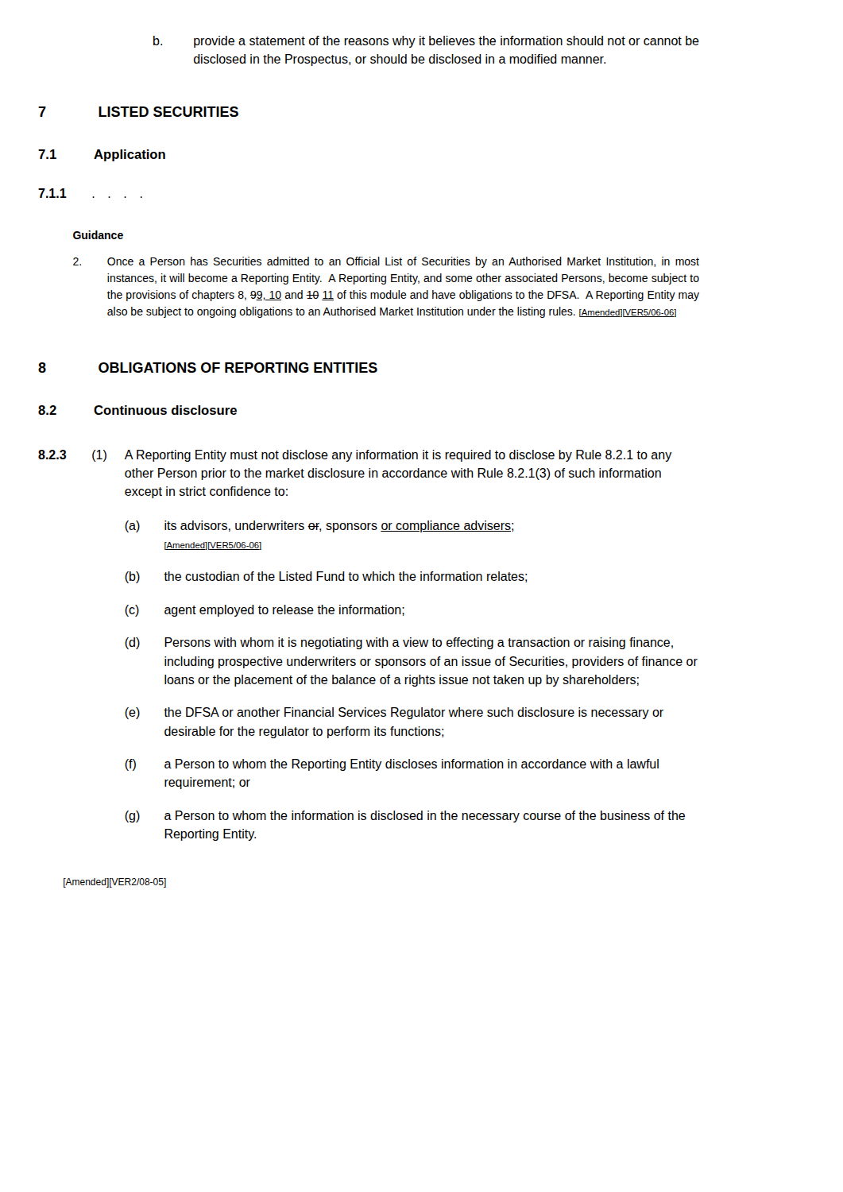b.
provide a statement of the reasons why it believes the information should not or cannot be disclosed in the Prospectus, or should be disclosed in a modified manner.
7 LISTED SECURITIES
7.1 Application
7.1.1
. . . .
Guidance
2.
Once a Person has Securities admitted to an Official List of Securities by an Authorised Market Institution, in most instances, it will become a Reporting Entity. A Reporting Entity, and some other associated Persons, become subject to the provisions of chapters 8, 99, 10 and 10 11 of this module and have obligations to the DFSA. A Reporting Entity may also be subject to ongoing obligations to an Authorised Market Institution under the listing rules. [Amended][VER5/06-06]
8 OBLIGATIONS OF REPORTING ENTITIES
8.2 Continuous disclosure
8.2.3
(1)
A Reporting Entity must not disclose any information it is required to disclose by Rule 8.2.1 to any other Person prior to the market disclosure in accordance with Rule 8.2.1(3) of such information except in strict confidence to:
(a)
its advisors, underwriters or, sponsors or compliance advisers;
[Amended][VER5/06-06]
(b)
the custodian of the Listed Fund to which the information relates;
(c)
agent employed to release the information;
(d)
Persons with whom it is negotiating with a view to effecting a transaction or raising finance, including prospective underwriters or sponsors of an issue of Securities, providers of finance or loans or the placement of the balance of a rights issue not taken up by shareholders;
(e)
the DFSA or another Financial Services Regulator where such disclosure is necessary or desirable for the regulator to perform its functions;
(f)
a Person to whom the Reporting Entity discloses information in accordance with a lawful requirement; or
(g)
a Person to whom the information is disclosed in the necessary course of the business of the Reporting Entity.
[Amended][VER2/08-05]